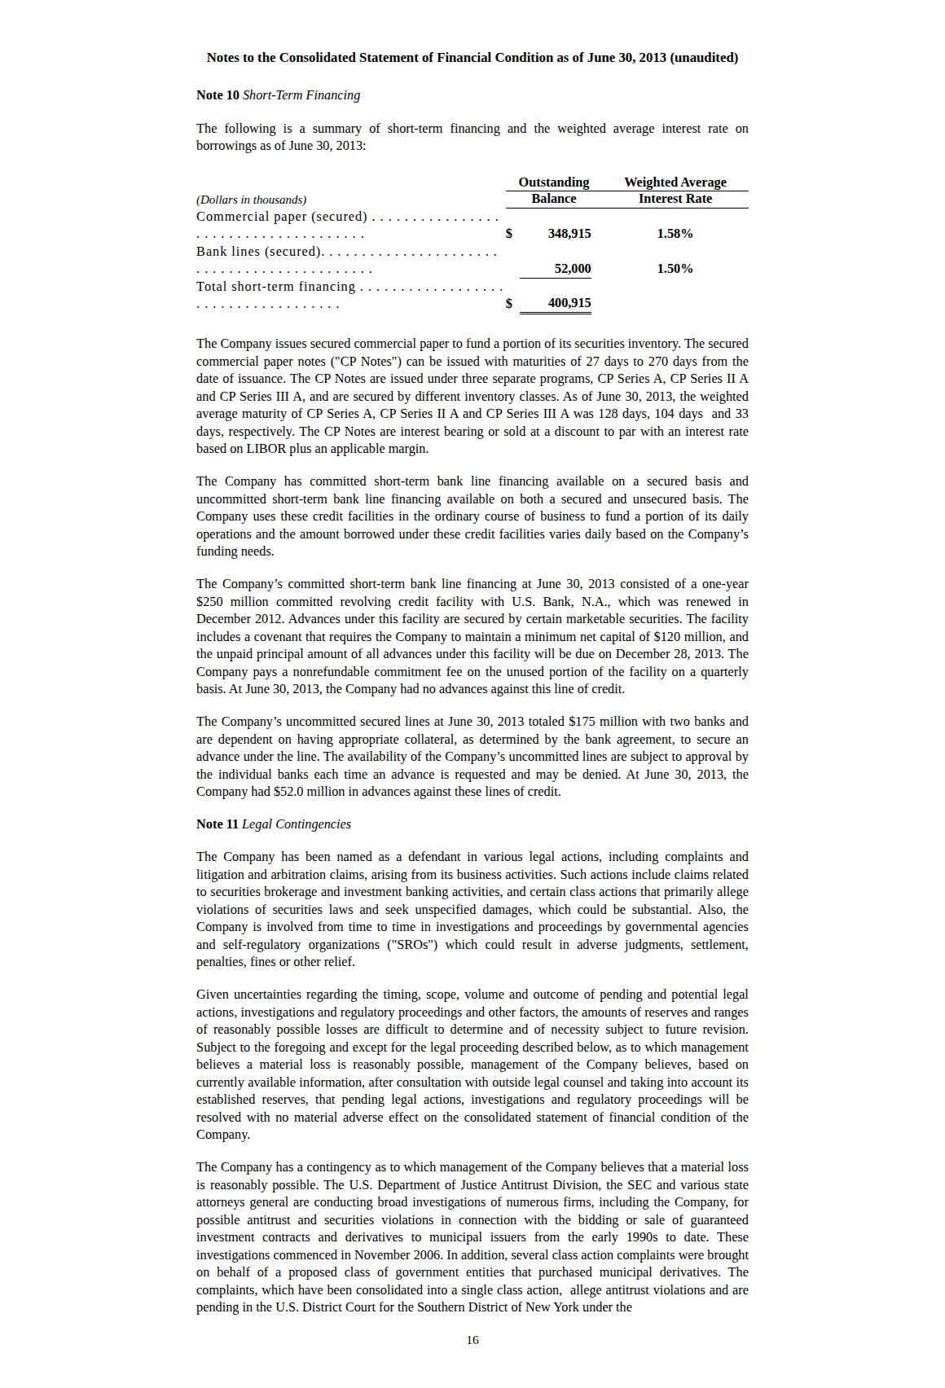Notes to the Consolidated Statement of Financial Condition as of June 30, 2013 (unaudited)
Note 10 Short-Term Financing
The following is a summary of short-term financing and the weighted average interest rate on borrowings as of June 30, 2013:
| | Outstanding | Weighted Average |
| (Dollars in thousands) | Balance | Interest Rate |
| Commercial paper (secured) . . . . . . . . . . . . . . . . . . . . . . . . . . . . . . . . . . . . . | $ | 348,915 | | 1.58% |
| Bank lines (secured). . . . . . . . . . . . . . . . . . . . . . . . . . . . . . . . . . . . . . . . . . . . | | 52,000 | | 1.50% |
| Total short-term financing . . . . . . . . . . . . . . . . . . . . . . . . . . . . . . . . . . . . | $ | 400,915 | | |
The Company issues secured commercial paper to fund a portion of its securities inventory. The secured commercial paper notes ("CP Notes") can be issued with maturities of 27 days to 270 days from the date of issuance. The CP Notes are issued under three separate programs, CP Series A, CP Series II A and CP Series III A, and are secured by different inventory classes. As of June 30, 2013, the weighted average maturity of CP Series A, CP Series II A and CP Series III A was 128 days, 104 days and 33 days, respectively. The CP Notes are interest bearing or sold at a discount to par with an interest rate based on LIBOR plus an applicable margin.
The Company has committed short-term bank line financing available on a secured basis and uncommitted short-term bank line financing available on both a secured and unsecured basis. The Company uses these credit facilities in the ordinary course of business to fund a portion of its daily operations and the amount borrowed under these credit facilities varies daily based on the Company’s funding needs.
The Company’s committed short-term bank line financing at June 30, 2013 consisted of a one-year $250 million committed revolving credit facility with U.S. Bank, N.A., which was renewed in December 2012. Advances under this facility are secured by certain marketable securities. The facility includes a covenant that requires the Company to maintain a minimum net capital of $120 million, and the unpaid principal amount of all advances under this facility will be due on December 28, 2013. The Company pays a nonrefundable commitment fee on the unused portion of the facility on a quarterly basis. At June 30, 2013, the Company had no advances against this line of credit.
The Company’s uncommitted secured lines at June 30, 2013 totaled $175 million with two banks and are dependent on having appropriate collateral, as determined by the bank agreement, to secure an advance under the line. The availability of the Company’s uncommitted lines are subject to approval by the individual banks each time an advance is requested and may be denied. At June 30, 2013, the Company had $52.0 million in advances against these lines of credit.
Note 11 Legal Contingencies
The Company has been named as a defendant in various legal actions, including complaints and litigation and arbitration claims, arising from its business activities. Such actions include claims related to securities brokerage and investment banking activities, and certain class actions that primarily allege violations of securities laws and seek unspecified damages, which could be substantial. Also, the Company is involved from time to time in investigations and proceedings by governmental agencies and self-regulatory organizations ("SROs") which could result in adverse judgments, settlement, penalties, fines or other relief.
Given uncertainties regarding the timing, scope, volume and outcome of pending and potential legal actions, investigations and regulatory proceedings and other factors, the amounts of reserves and ranges of reasonably possible losses are difficult to determine and of necessity subject to future revision. Subject to the foregoing and except for the legal proceeding described below, as to which management believes a material loss is reasonably possible, management of the Company believes, based on currently available information, after consultation with outside legal counsel and taking into account its established reserves, that pending legal actions, investigations and regulatory proceedings will be resolved with no material adverse effect on the consolidated statement of financial condition of the Company.
The Company has a contingency as to which management of the Company believes that a material loss is reasonably possible. The U.S. Department of Justice Antitrust Division, the SEC and various state attorneys general are conducting broad investigations of numerous firms, including the Company, for possible antitrust and securities violations in connection with the bidding or sale of guaranteed investment contracts and derivatives to municipal issuers from the early 1990s to date. These investigations commenced in November 2006. In addition, several class action complaints were brought on behalf of a proposed class of government entities that purchased municipal derivatives. The complaints, which have been consolidated into a single class action, allege antitrust violations and are pending in the U.S. District Court for the Southern District of New York under the
16